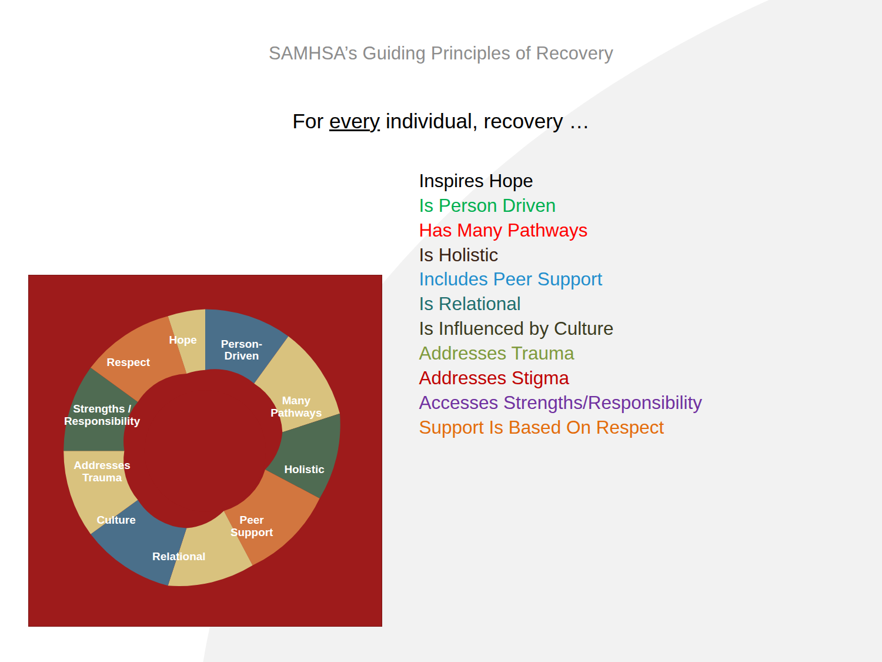SAMHSA’s Guiding Principles of Recovery
For every individual, recovery …
Inspires Hope
Is Person Driven
Has Many Pathways
Is Holistic
Includes Peer Support
Is Relational
Is Influenced by Culture
Addresses Trauma
Addresses Stigma
Accesses Strengths/Responsibility
Support Is Based On Respect
Person- Driven Many Pathways Holistic Peer Support Relational Culture Addresses Trauma Strengths / Responsibility Respect Hope